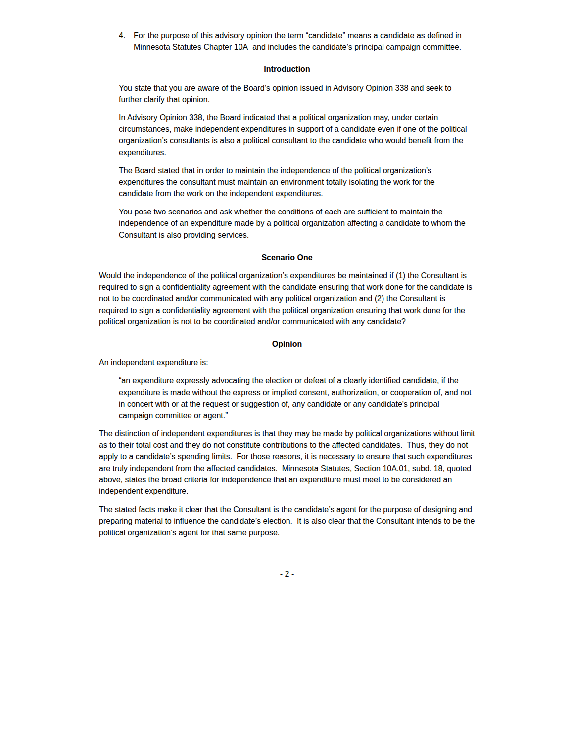4. For the purpose of this advisory opinion the term “candidate” means a candidate as defined in Minnesota Statutes Chapter 10A and includes the candidate’s principal campaign committee.
Introduction
You state that you are aware of the Board’s opinion issued in Advisory Opinion 338 and seek to further clarify that opinion.
In Advisory Opinion 338, the Board indicated that a political organization may, under certain circumstances, make independent expenditures in support of a candidate even if one of the political organization’s consultants is also a political consultant to the candidate who would benefit from the expenditures.
The Board stated that in order to maintain the independence of the political organization’s expenditures the consultant must maintain an environment totally isolating the work for the candidate from the work on the independent expenditures.
You pose two scenarios and ask whether the conditions of each are sufficient to maintain the independence of an expenditure made by a political organization affecting a candidate to whom the Consultant is also providing services.
Scenario One
Would the independence of the political organization’s expenditures be maintained if (1) the Consultant is required to sign a confidentiality agreement with the candidate ensuring that work done for the candidate is not to be coordinated and/or communicated with any political organization and (2) the Consultant is required to sign a confidentiality agreement with the political organization ensuring that work done for the political organization is not to be coordinated and/or communicated with any candidate?
Opinion
An independent expenditure is:
“an expenditure expressly advocating the election or defeat of a clearly identified candidate, if the expenditure is made without the express or implied consent, authorization, or cooperation of, and not in concert with or at the request or suggestion of, any candidate or any candidate's principal campaign committee or agent.”
The distinction of independent expenditures is that they may be made by political organizations without limit as to their total cost and they do not constitute contributions to the affected candidates. Thus, they do not apply to a candidate’s spending limits. For those reasons, it is necessary to ensure that such expenditures are truly independent from the affected candidates. Minnesota Statutes, Section 10A.01, subd. 18, quoted above, states the broad criteria for independence that an expenditure must meet to be considered an independent expenditure.
The stated facts make it clear that the Consultant is the candidate’s agent for the purpose of designing and preparing material to influence the candidate’s election. It is also clear that the Consultant intends to be the political organization’s agent for that same purpose.
- 2 -